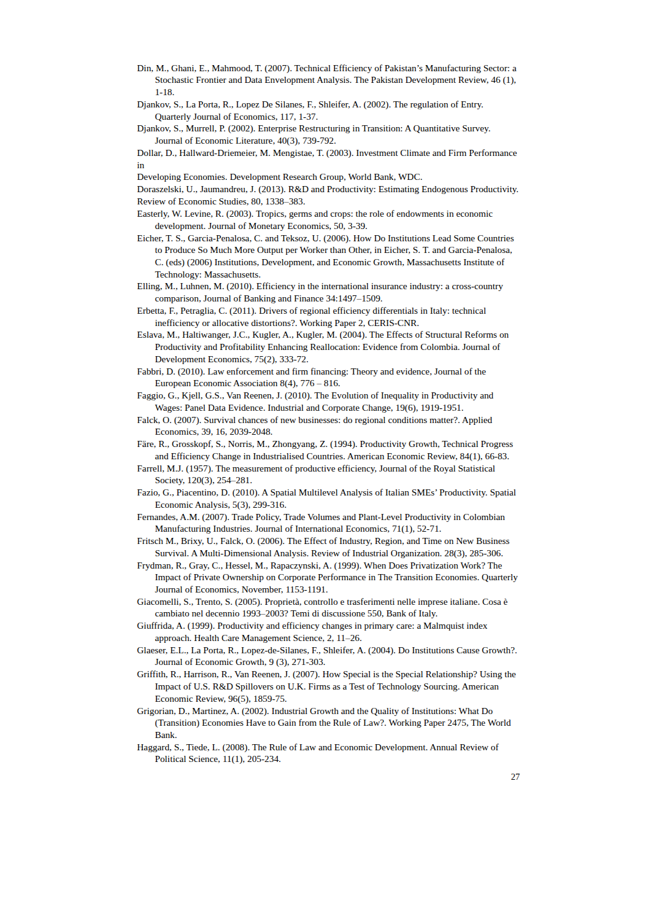Din, M., Ghani, E., Mahmood, T. (2007). Technical Efficiency of Pakistan’s Manufacturing Sector: a Stochastic Frontier and Data Envelopment Analysis. The Pakistan Development Review, 46 (1), 1-18.
Djankov, S., La Porta, R., Lopez De Silanes, F., Shleifer, A. (2002). The regulation of Entry. Quarterly Journal of Economics, 117, 1-37.
Djankov, S., Murrell, P. (2002). Enterprise Restructuring in Transition: A Quantitative Survey. Journal of Economic Literature, 40(3), 739-792.
Dollar, D., Hallward-Driemeier, M. Mengistae, T. (2003). Investment Climate and Firm Performance in
Developing Economies. Development Research Group, World Bank, WDC.
Doraszelski, U., Jaumandreu, J. (2013). R&D and Productivity: Estimating Endogenous Productivity.
Review of Economic Studies, 80, 1338–383.
Easterly, W. Levine, R. (2003). Tropics, germs and crops: the role of endowments in economic development. Journal of Monetary Economics, 50, 3-39.
Eicher, T. S., Garcia-Penalosa, C. and Teksoz, U. (2006). How Do Institutions Lead Some Countries to Produce So Much More Output per Worker than Other, in Eicher, S. T. and Garcia-Penalosa, C. (eds) (2006) Institutions, Development, and Economic Growth, Massachusetts Institute of Technology: Massachusetts.
Elling, M., Luhnen, M. (2010). Efficiency in the international insurance industry: a cross-country comparison, Journal of Banking and Finance 34:1497–1509.
Erbetta, F., Petraglia, C. (2011). Drivers of regional efficiency differentials in Italy: technical inefficiency or allocative distortions?. Working Paper 2, CERIS-CNR.
Eslava, M., Haltiwanger, J.C., Kugler, A., Kugler, M. (2004). The Effects of Structural Reforms on Productivity and Profitability Enhancing Reallocation: Evidence from Colombia. Journal of Development Economics, 75(2), 333-72.
Fabbri, D. (2010). Law enforcement and firm financing: Theory and evidence, Journal of the European Economic Association 8(4), 776 – 816.
Faggio, G., Kjell, G.S., Van Reenen, J. (2010). The Evolution of Inequality in Productivity and Wages: Panel Data Evidence. Industrial and Corporate Change, 19(6), 1919-1951.
Falck, O. (2007). Survival chances of new businesses: do regional conditions matter?. Applied Economics, 39, 16, 2039-2048.
Färe, R., Grosskopf, S., Norris, M., Zhongyang, Z. (1994). Productivity Growth, Technical Progress and Efficiency Change in Industrialised Countries. American Economic Review, 84(1), 66-83.
Farrell, M.J. (1957). The measurement of productive efficiency, Journal of the Royal Statistical Society, 120(3), 254–281.
Fazio, G., Piacentino, D. (2010). A Spatial Multilevel Analysis of Italian SMEs’ Productivity. Spatial Economic Analysis, 5(3), 299-316.
Fernandes, A.M. (2007). Trade Policy, Trade Volumes and Plant-Level Productivity in Colombian Manufacturing Industries. Journal of International Economics, 71(1), 52-71.
Fritsch M., Brixy, U., Falck, O. (2006). The Effect of Industry, Region, and Time on New Business Survival. A Multi-Dimensional Analysis. Review of Industrial Organization. 28(3), 285-306.
Frydman, R., Gray, C., Hessel, M., Rapaczynski, A. (1999). When Does Privatization Work? The Impact of Private Ownership on Corporate Performance in The Transition Economies. Quarterly Journal of Economics, November, 1153-1191.
Giacomelli, S., Trento, S. (2005). Proprietà, controllo e trasferimenti nelle imprese italiane. Cosa è cambiato nel decennio 1993–2003? Temi di discussione 550, Bank of Italy.
Giuffrida, A. (1999). Productivity and efficiency changes in primary care: a Malmquist index approach. Health Care Management Science, 2, 11–26.
Glaeser, E.L., La Porta, R., Lopez-de-Silanes, F., Shleifer, A. (2004). Do Institutions Cause Growth?. Journal of Economic Growth, 9 (3), 271-303.
Griffith, R., Harrison, R., Van Reenen, J. (2007). How Special is the Special Relationship? Using the Impact of U.S. R&D Spillovers on U.K. Firms as a Test of Technology Sourcing. American Economic Review, 96(5), 1859-75.
Grigorian, D., Martinez, A. (2002). Industrial Growth and the Quality of Institutions: What Do (Transition) Economies Have to Gain from the Rule of Law?. Working Paper 2475, The World Bank.
Haggard, S., Tiede, L. (2008). The Rule of Law and Economic Development. Annual Review of Political Science, 11(1), 205-234.
27